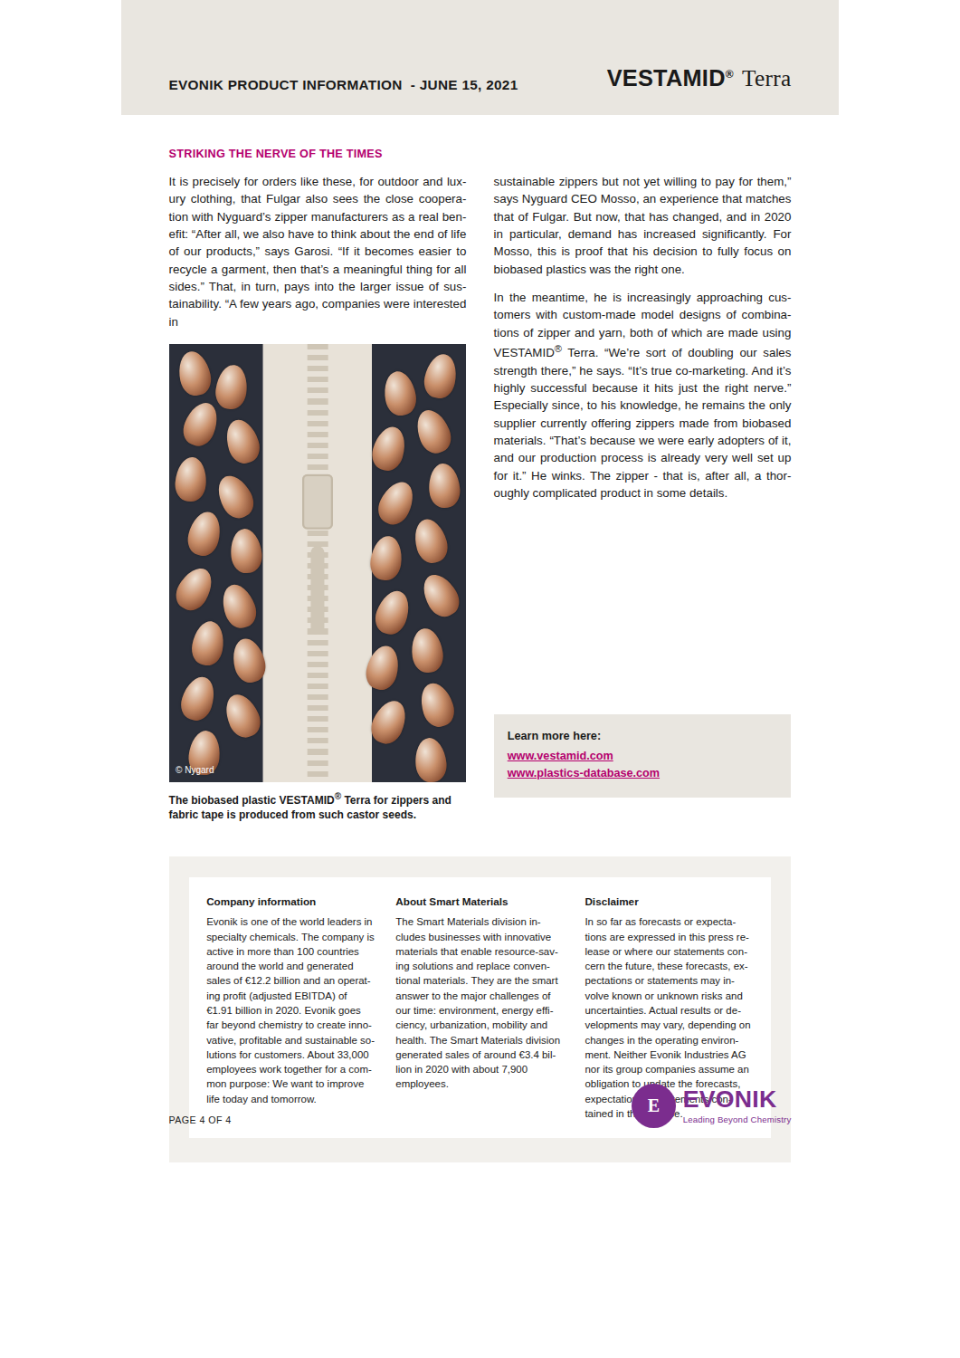EVONIK PRODUCT INFORMATION - JUNE 15, 2021
VESTAMID® Terra
Striking the nerve of the times
It is precisely for orders like these, for outdoor and luxury clothing, that Fulgar also sees the close cooperation with Nyguard’s zipper manufacturers as a real benefit: “After all, we also have to think about the end of life of our products,” says Garosi. “If it becomes easier to recycle a garment, then that’s a meaningful thing for all sides.” That, in turn, pays into the larger issue of sustainability. “A few years ago, companies were interested in
© Nygard
The biobased plastic VESTAMID® Terra for zippers and fabric tape is produced from such castor seeds.
sustainable zippers but not yet willing to pay for them,” says Nyguard CEO Mosso, an experience that matches that of Fulgar. But now, that has changed, and in 2020 in particular, demand has increased significantly. For Mosso, this is proof that his decision to fully focus on biobased plastics was the right one.
In the meantime, he is increasingly approaching customers with custom-made model designs of combinations of zipper and yarn, both of which are made using VESTAMID® Terra. “We’re sort of doubling our sales strength there,” he says. “It’s true co-marketing. And it’s highly successful because it hits just the right nerve.” Especially since, to his knowledge, he remains the only supplier currently offering zippers made from biobased materials. “That’s because we were early adopters of it, and our production process is already very well set up for it.” He winks. The zipper - that is, after all, a thoroughly complicated product in some details.
Learn more here:
www.vestamid.com www.plastics-database.com
Company information
Evonik is one of the world leaders in specialty chemicals. The company is active in more than 100 countries around the world and generated sales of €12.2 billion and an operating profit (adjusted EBITDA) of €1.91 billion in 2020. Evonik goes far beyond chemistry to create innovative, profitable and sustainable solutions for customers. About 33,000 employees work together for a common purpose: We want to improve life today and tomorrow.
About Smart Materials
The Smart Materials division includes businesses with innovative materials that enable resource-saving solutions and replace conventional materials. They are the smart answer to the major challenges of our time: environment, energy efficiency, urbanization, mobility and health. The Smart Materials division generated sales of around €3.4 billion in 2020 with about 7,900 employees.
Disclaimer
In so far as forecasts or expectations are expressed in this press release or where our statements concern the future, these forecasts, expectations or statements may involve known or unknown risks and uncertainties. Actual results or developments may vary, depending on changes in the operating environment. Neither Evonik Industries AG nor its group companies assume an obligation to update the forecasts, expectations or statements contained in this release.
PAGE 4 OF 4
E
EVONIK
Leading Beyond Chemistry